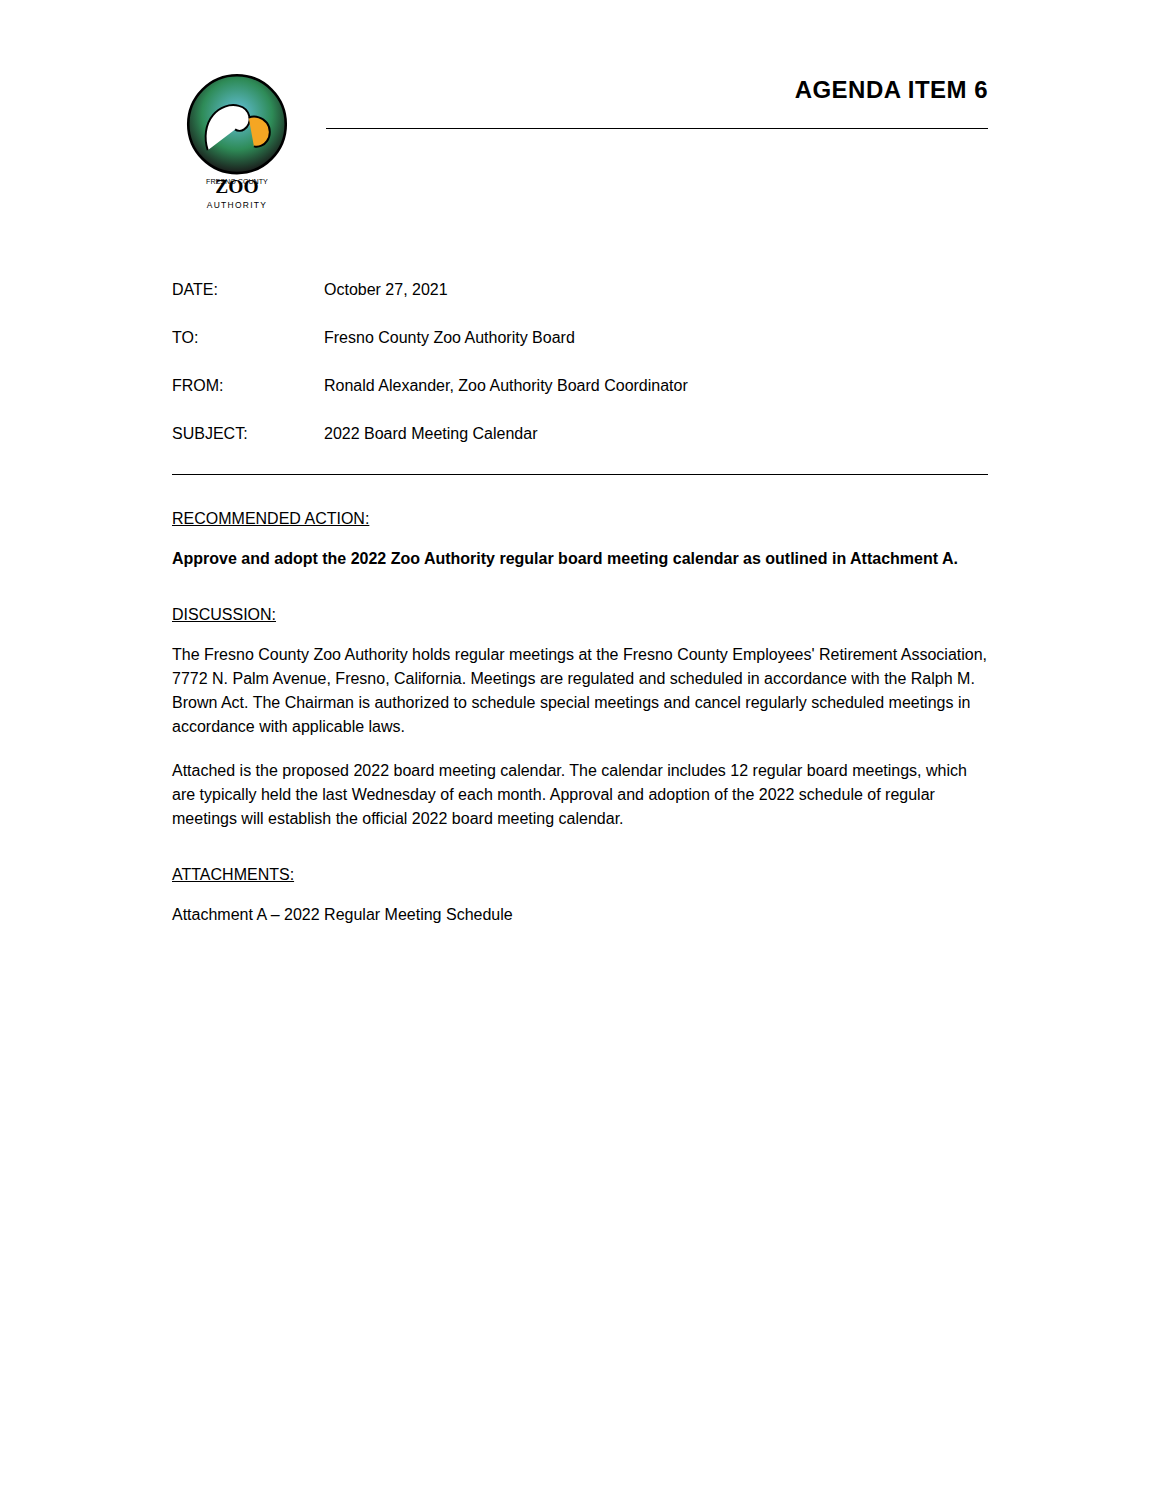AGENDA ITEM 6
DATE:
October 27, 2021
TO:
Fresno County Zoo Authority Board
FROM:
Ronald Alexander, Zoo Authority Board Coordinator
SUBJECT:
2022 Board Meeting Calendar
RECOMMENDED ACTION:
Approve and adopt the 2022 Zoo Authority regular board meeting calendar as outlined in Attachment A.
DISCUSSION:
The Fresno County Zoo Authority holds regular meetings at the Fresno County Employees' Retirement Association, 7772 N. Palm Avenue, Fresno, California. Meetings are regulated and scheduled in accordance with the Ralph M. Brown Act. The Chairman is authorized to schedule special meetings and cancel regularly scheduled meetings in accordance with applicable laws.
Attached is the proposed 2022 board meeting calendar. The calendar includes 12 regular board meetings, which are typically held the last Wednesday of each month. Approval and adoption of the 2022 schedule of regular meetings will establish the official 2022 board meeting calendar.
ATTACHMENTS:
Attachment A – 2022 Regular Meeting Schedule